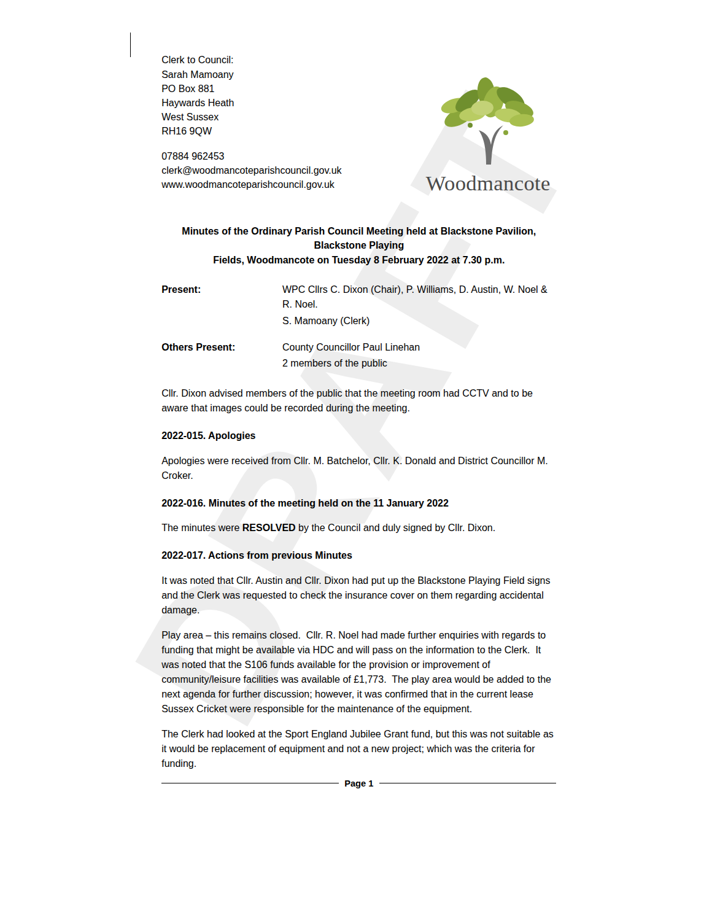DRAFT
Clerk to Council:
Sarah Mamoany
PO Box 881
Haywards Heath
West Sussex
RH16 9QW
07884 962453
clerk@woodmancoteparishcouncil.gov.uk
www.woodmancoteparishcouncil.gov.uk
Woodmancote
Minutes of the Ordinary Parish Council Meeting held at Blackstone Pavilion, Blackstone Playing
Fields, Woodmancote on Tuesday 8 February 2022 at 7.30 p.m.
| Present: | WPC Cllrs C. Dixon (Chair), P. Williams, D. Austin, W. Noel & R. Noel. |
| | S. Mamoany (Clerk) |
| Others Present: | County Councillor Paul Linehan |
| | 2 members of the public |
Cllr. Dixon advised members of the public that the meeting room had CCTV and to be aware that images could be recorded during the meeting.
2022-015. Apologies
Apologies were received from Cllr. M. Batchelor, Cllr. K. Donald and District Councillor M. Croker.
2022-016. Minutes of the meeting held on the 11 January 2022
The minutes were RESOLVED by the Council and duly signed by Cllr. Dixon.
2022-017. Actions from previous Minutes
It was noted that Cllr. Austin and Cllr. Dixon had put up the Blackstone Playing Field signs and the Clerk was requested to check the insurance cover on them regarding accidental damage.
Play area – this remains closed. Cllr. R. Noel had made further enquiries with regards to funding that might be available via HDC and will pass on the information to the Clerk. It was noted that the S106 funds available for the provision or improvement of community/leisure facilities was available of £1,773. The play area would be added to the next agenda for further discussion; however, it was confirmed that in the current lease Sussex Cricket were responsible for the maintenance of the equipment.
The Clerk had looked at the Sport England Jubilee Grant fund, but this was not suitable as it would be replacement of equipment and not a new project; which was the criteria for funding.
Page 1